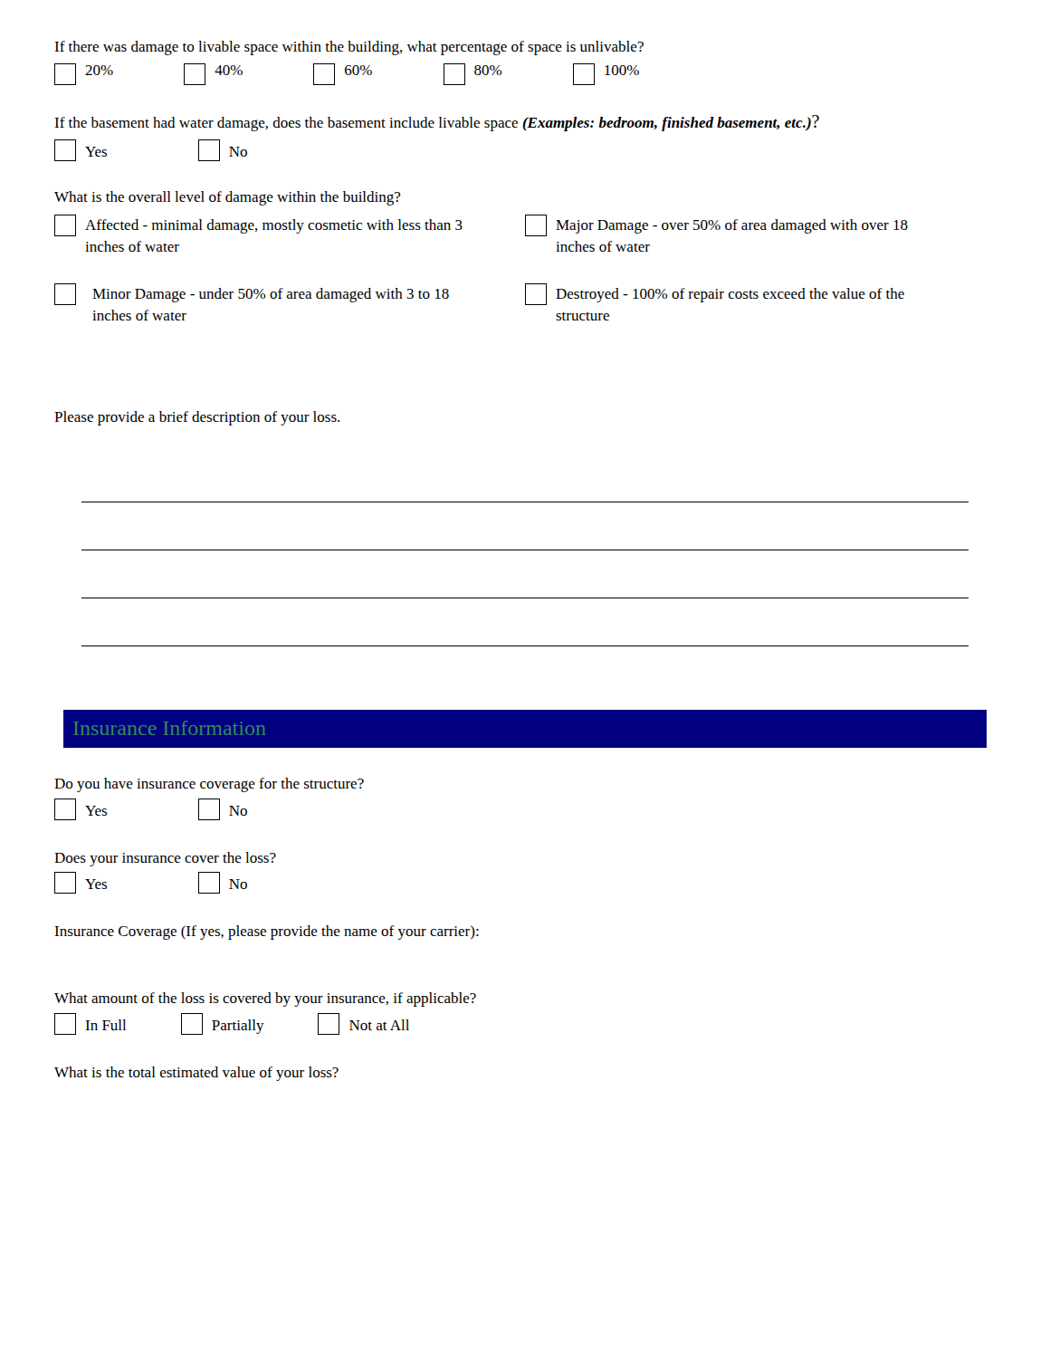If there was damage to livable space within the building, what percentage of space is unlivable?
20%
40%
60%
80%
100%
If the basement had water damage, does the basement include livable space (Examples: bedroom, finished basement, etc.)?
Yes
No
What is the overall level of damage within the building?
Affected - minimal damage, mostly cosmetic with less than 3 inches of water
Major Damage - over 50% of area damaged with over 18 inches of water
Minor Damage - under 50% of area damaged with 3 to 18 inches of water
Destroyed - 100% of repair costs exceed the value of the structure
Please provide a brief description of your loss.
Insurance Information
Do you have insurance coverage for the structure?
Yes
No
Does your insurance cover the loss?
Yes
No
Insurance Coverage (If yes, please provide the name of your carrier):
What amount of the loss is covered by your insurance, if applicable?
In Full
Partially
Not at All
What is the total estimated value of your loss?